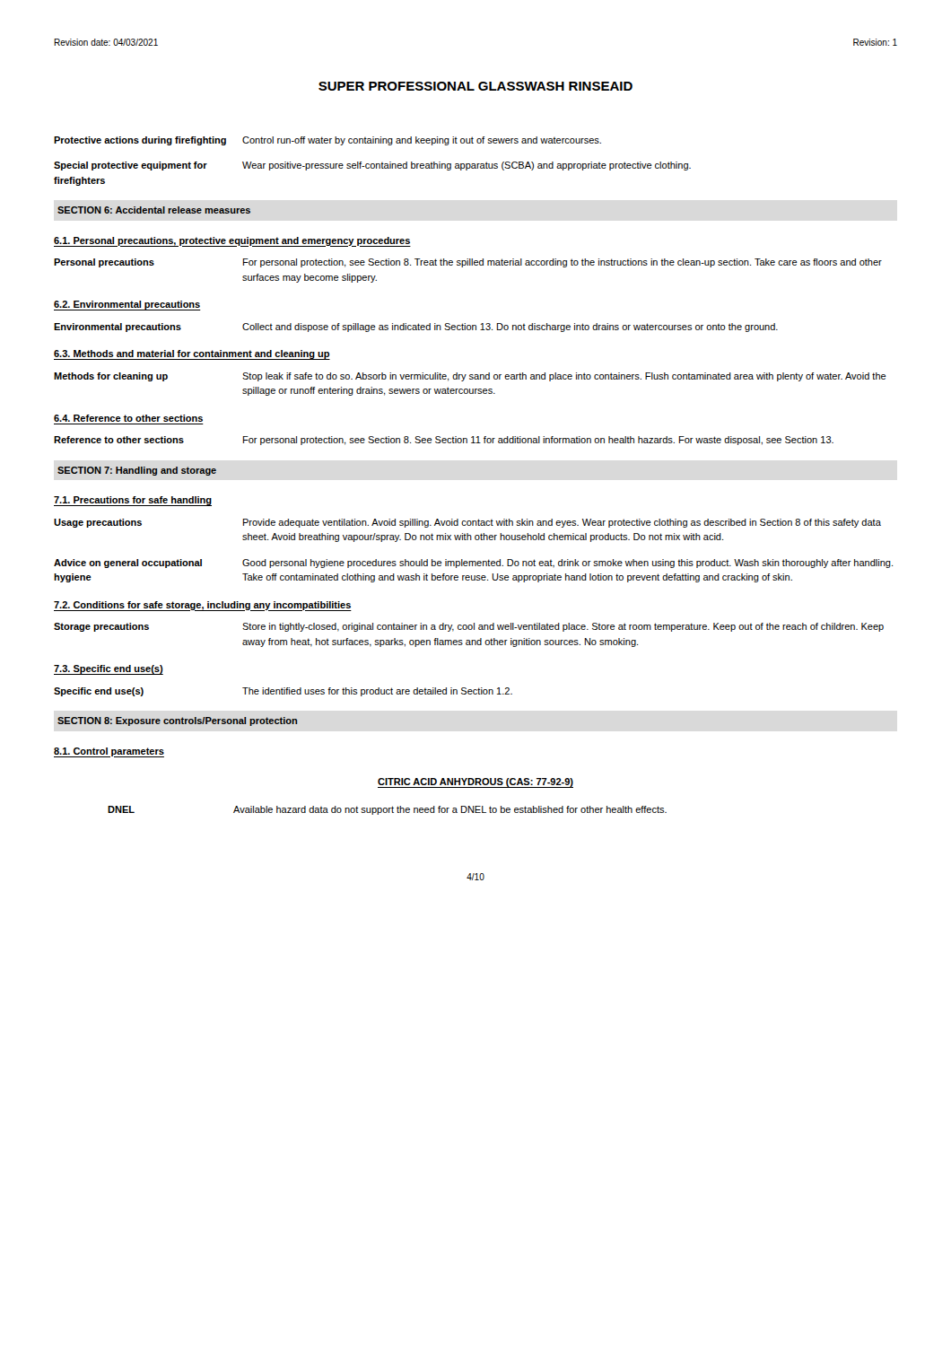Revision date: 04/03/2021 Revision: 1
SUPER PROFESSIONAL GLASSWASH RINSEAID
Protective actions during firefighting
Control run-off water by containing and keeping it out of sewers and watercourses.
Special protective equipment for firefighters
Wear positive-pressure self-contained breathing apparatus (SCBA) and appropriate protective clothing.
SECTION 6: Accidental release measures
6.1. Personal precautions, protective equipment and emergency procedures
Personal precautions
For personal protection, see Section 8. Treat the spilled material according to the instructions in the clean-up section. Take care as floors and other surfaces may become slippery.
6.2. Environmental precautions
Environmental precautions
Collect and dispose of spillage as indicated in Section 13. Do not discharge into drains or watercourses or onto the ground.
6.3. Methods and material for containment and cleaning up
Methods for cleaning up
Stop leak if safe to do so. Absorb in vermiculite, dry sand or earth and place into containers. Flush contaminated area with plenty of water. Avoid the spillage or runoff entering drains, sewers or watercourses.
6.4. Reference to other sections
Reference to other sections
For personal protection, see Section 8. See Section 11 for additional information on health hazards. For waste disposal, see Section 13.
SECTION 7: Handling and storage
7.1. Precautions for safe handling
Usage precautions
Provide adequate ventilation. Avoid spilling. Avoid contact with skin and eyes. Wear protective clothing as described in Section 8 of this safety data sheet. Avoid breathing vapour/spray. Do not mix with other household chemical products. Do not mix with acid.
Advice on general occupational hygiene
Good personal hygiene procedures should be implemented. Do not eat, drink or smoke when using this product. Wash skin thoroughly after handling. Take off contaminated clothing and wash it before reuse. Use appropriate hand lotion to prevent defatting and cracking of skin.
7.2. Conditions for safe storage, including any incompatibilities
Storage precautions
Store in tightly-closed, original container in a dry, cool and well-ventilated place. Store at room temperature. Keep out of the reach of children. Keep away from heat, hot surfaces, sparks, open flames and other ignition sources. No smoking.
7.3. Specific end use(s)
Specific end use(s)
The identified uses for this product are detailed in Section 1.2.
SECTION 8: Exposure controls/Personal protection
8.1. Control parameters
CITRIC ACID ANHYDROUS (CAS: 77-92-9)
DNEL
Available hazard data do not support the need for a DNEL to be established for other health effects.
4/10